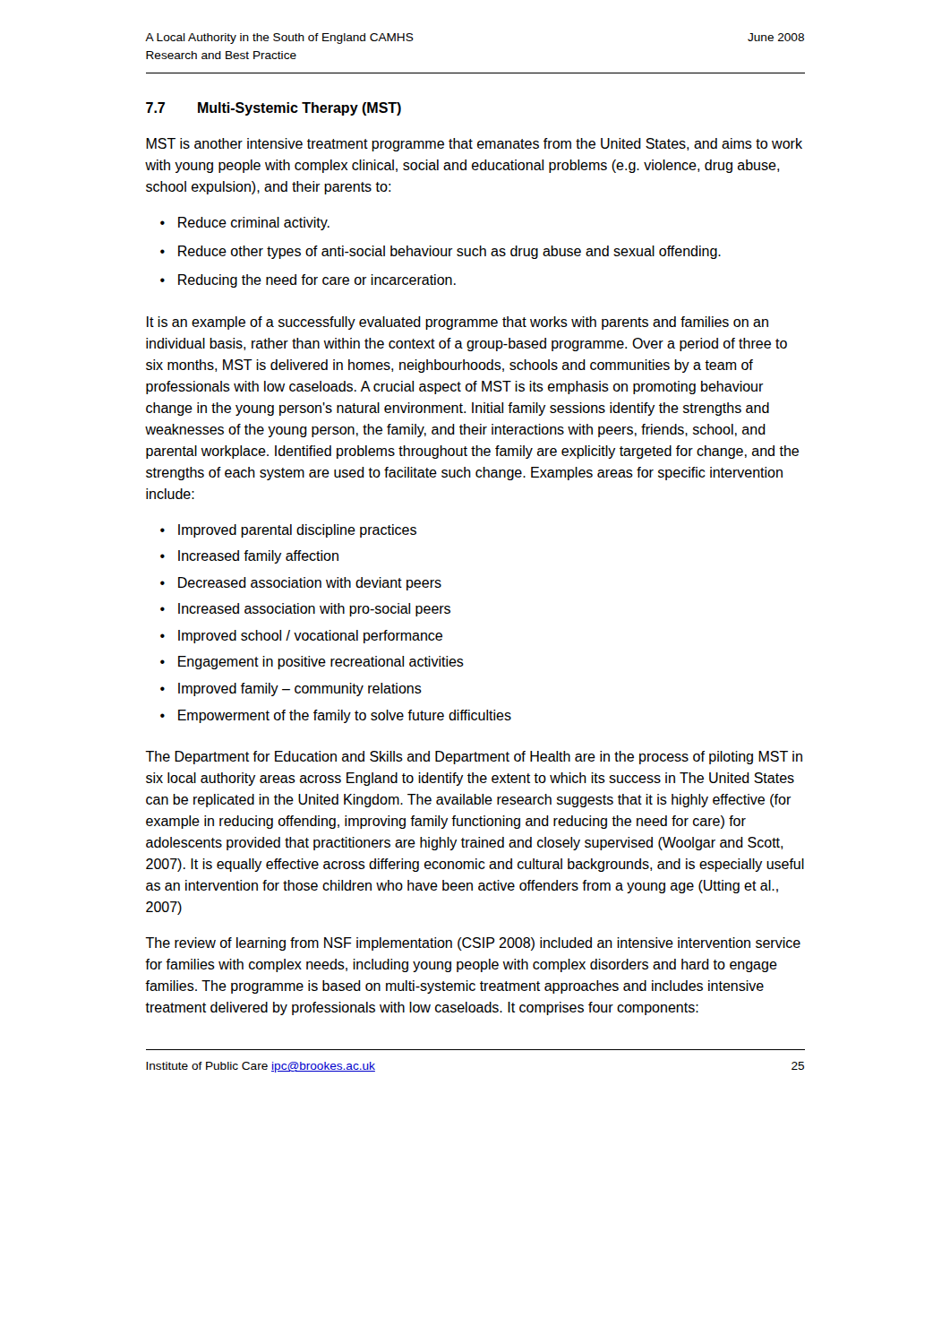A Local Authority in the South of England CAMHS
Research and Best Practice
June 2008
7.7 Multi-Systemic Therapy (MST)
MST is another intensive treatment programme that emanates from the United States, and aims to work with young people with complex clinical, social and educational problems (e.g. violence, drug abuse, school expulsion), and their parents to:
Reduce criminal activity.
Reduce other types of anti-social behaviour such as drug abuse and sexual offending.
Reducing the need for care or incarceration.
It is an example of a successfully evaluated programme that works with parents and families on an individual basis, rather than within the context of a group-based programme. Over a period of three to six months, MST is delivered in homes, neighbourhoods, schools and communities by a team of professionals with low caseloads. A crucial aspect of MST is its emphasis on promoting behaviour change in the young person's natural environment. Initial family sessions identify the strengths and weaknesses of the young person, the family, and their interactions with peers, friends, school, and parental workplace. Identified problems throughout the family are explicitly targeted for change, and the strengths of each system are used to facilitate such change. Examples areas for specific intervention include:
Improved parental discipline practices
Increased family affection
Decreased association with deviant peers
Increased association with pro-social peers
Improved school / vocational performance
Engagement in positive recreational activities
Improved family – community relations
Empowerment of the family to solve future difficulties
The Department for Education and Skills and Department of Health are in the process of piloting MST in six local authority areas across England to identify the extent to which its success in The United States can be replicated in the United Kingdom. The available research suggests that it is highly effective (for example in reducing offending, improving family functioning and reducing the need for care) for adolescents provided that practitioners are highly trained and closely supervised (Woolgar and Scott, 2007). It is equally effective across differing economic and cultural backgrounds, and is especially useful as an intervention for those children who have been active offenders from a young age (Utting et al., 2007)
The review of learning from NSF implementation (CSIP 2008) included an intensive intervention service for families with complex needs, including young people with complex disorders and hard to engage families. The programme is based on multi-systemic treatment approaches and includes intensive treatment delivered by professionals with low caseloads. It comprises four components:
Institute of Public Care ipc@brookes.ac.uk
25